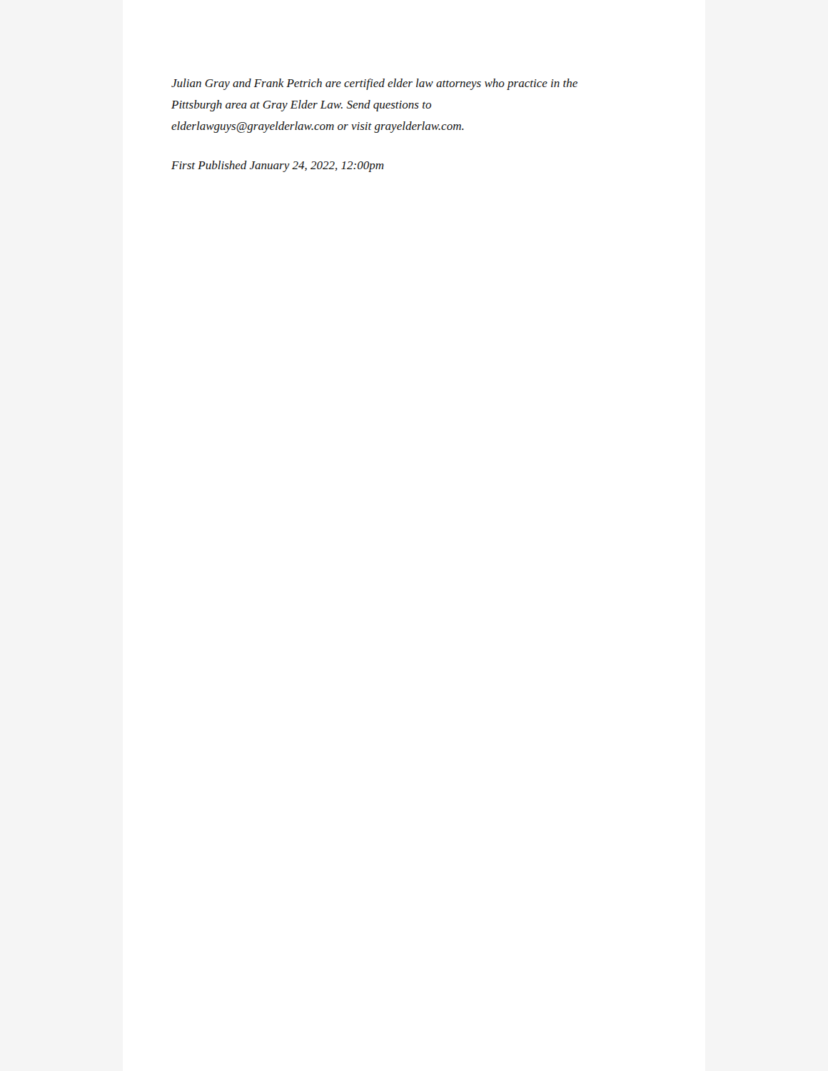Julian Gray and Frank Petrich are certified elder law attorneys who practice in the Pittsburgh area at Gray Elder Law. Send questions to elderlawguys@grayelderlaw.com or visit grayelderlaw.com.
First Published January 24, 2022, 12:00pm